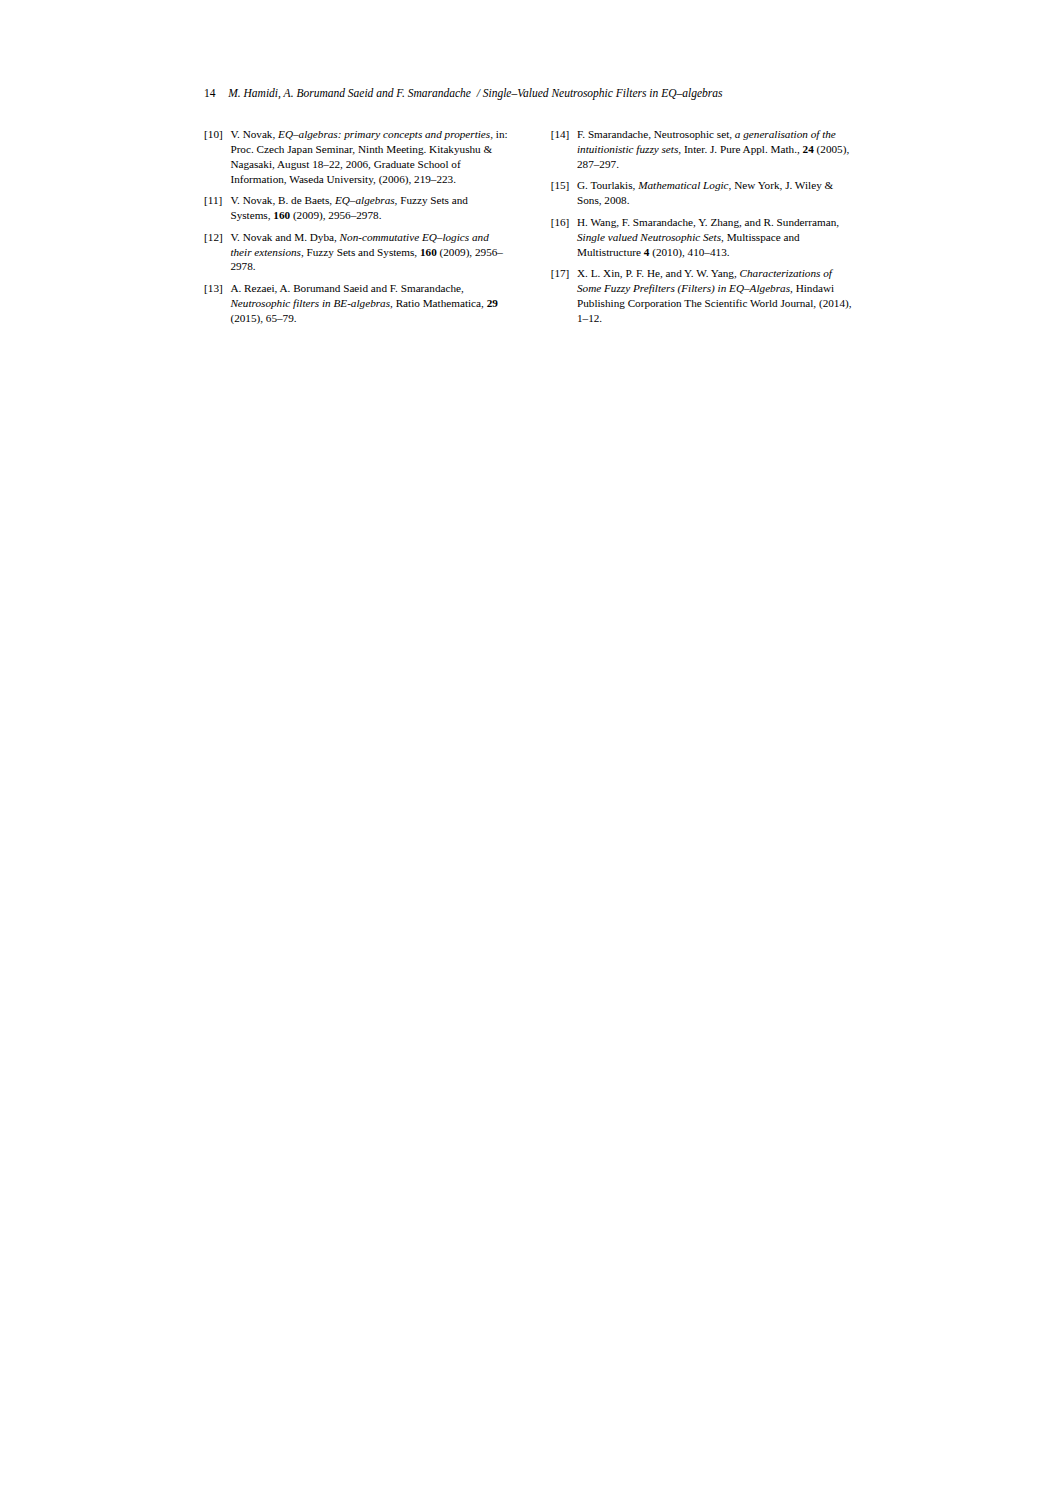14 M. Hamidi, A. Borumand Saeid and F. Smarandache / Single–Valued Neutrosophic Filters in EQ–algebras
[10] V. Novak, EQ–algebras: primary concepts and properties, in: Proc. Czech Japan Seminar, Ninth Meeting. Kitakyushu & Nagasaki, August 18–22, 2006, Graduate School of Information, Waseda University, (2006), 219–223.
[11] V. Novak, B. de Baets, EQ–algebras, Fuzzy Sets and Systems, 160 (2009), 2956–2978.
[12] V. Novak and M. Dyba, Non-commutative EQ–logics and their extensions, Fuzzy Sets and Systems, 160 (2009), 2956–2978.
[13] A. Rezaei, A. Borumand Saeid and F. Smarandache, Neutrosophic filters in BE-algebras, Ratio Mathematica, 29 (2015), 65–79.
[14] F. Smarandache, Neutrosophic set, a generalisation of the intuitionistic fuzzy sets, Inter. J. Pure Appl. Math., 24 (2005), 287–297.
[15] G. Tourlakis, Mathematical Logic, New York, J. Wiley & Sons, 2008.
[16] H. Wang, F. Smarandache, Y. Zhang, and R. Sunderraman, Single valued Neutrosophic Sets, Multisspace and Multistructure 4 (2010), 410–413.
[17] X. L. Xin, P. F. He, and Y. W. Yang, Characterizations of Some Fuzzy Prefilters (Filters) in EQ–Algebras, Hindawi Publishing Corporation The Scientific World Journal, (2014), 1–12.